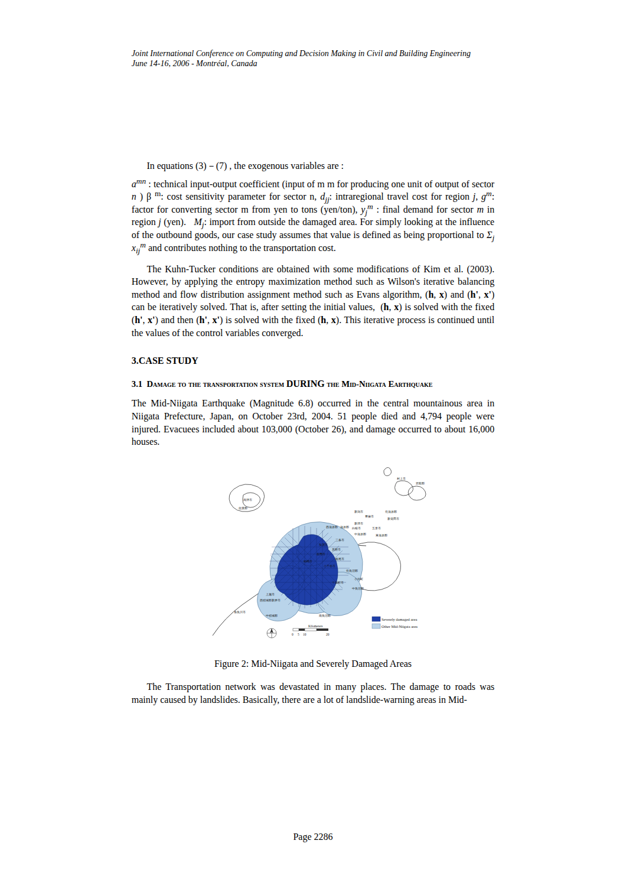Joint International Conference on Computing and Decision Making in Civil and Building Engineering
June 14-16, 2006 - Montréal, Canada
In equations (3)－(7) , the exogenous variables are :
amn : technical input-output coefficient (input of m m for producing one unit of output of sector n ) β m: cost sensitivity parameter for sector n, djj: intraregional travel cost for region j, gm: factor for converting sector m from yen to tons (yen/ton), yjm : final demand for sector m in region j (yen). Mj: import from outside the damaged area. For simply looking at the influence of the outbound goods, our case study assumes that value is defined as being proportional to Σj xijm and contributes nothing to the transportation cost.
The Kuhn-Tucker conditions are obtained with some modifications of Kim et al. (2003). However, by applying the entropy maximization method such as Wilson's iterative balancing method and flow distribution assignment method such as Evans algorithm, (h, x) and (h', x') can be iteratively solved. That is, after setting the initial values, (h, x) is solved with the fixed (h', x') and then (h', x') is solved with the fixed (h, x). This iterative process is continued until the values of the control variables converged.
3.CASE STUDY
3.1 Damage to the transportation system DURING the Mid-Niigata Earthquake
The Mid-Niigata Earthquake (Magnitude 6.8) occurred in the central mountainous area in Niigata Prefecture, Japan, on October 23rd, 2004. 51 people died and 4,794 people were injured. Evacuees included about 103,000 (October 26), and damage occurred to about 16,000 houses.
村上市 岩船郡 新潟市 北蒲原郡 豊栄市 新発田市 新津市 白根市 五泉市 西蒲原郡 蒲原郡 中蒲原郡 東蒲原郡 三条市 加茂市 見附市 長岡市 栃尾市 柏崎市 小千谷市 北魚沼郡 小出町 十日町市 中魚沼郡 上越市 西頸城郡新井市 糸魚川市 中頸城郡 南魚沼郡 両津市 佐渡郡 Severely damaged area Other Mid-Niigata area 0 5 10 20 Kilometers
Figure 2: Mid-Niigata and Severely Damaged Areas
The Transportation network was devastated in many places. The damage to roads was mainly caused by landslides. Basically, there are a lot of landslide-warning areas in Mid-
Page 2286